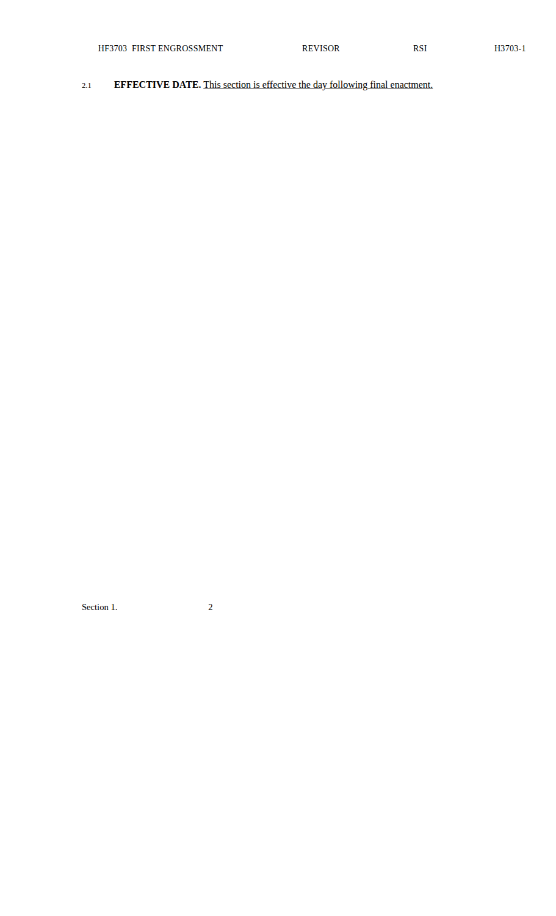HF3703 FIRST ENGROSSMENT REVISOR RSI H3703-1
2.1 EFFECTIVE DATE. This section is effective the day following final enactment.
Section 1. 2